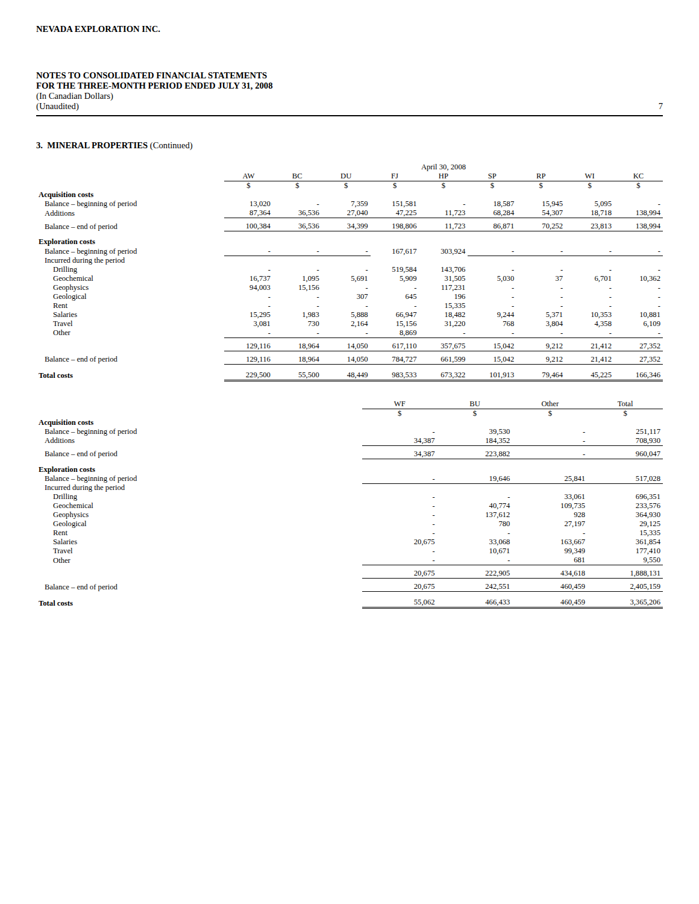NEVADA EXPLORATION INC.
NOTES TO CONSOLIDATED FINANCIAL STATEMENTS
FOR THE THREE-MONTH PERIOD ENDED JULY 31, 2008
(In Canadian Dollars)
(Unaudited)7
3. MINERAL PROPERTIES (Continued)
| | April 30, 2008 |
| | AW | BC | DU | FJ | HP | SP | RP | WI | KC |
| | $ | $ | $ | $ | $ | $ | $ | $ | $ |
| Acquisition costs | |
| Balance – beginning of period | 13,020 | - | 7,359 | 151,581 | - | 18,587 | 15,945 | 5,095 | - |
| Additions | 87,364 | 36,536 | 27,040 | 47,225 | 11,723 | 68,284 | 54,307 | 18,718 | 138,994 |
| Balance – end of period | 100,384 | 36,536 | 34,399 | 198,806 | 11,723 | 86,871 | 70,252 | 23,813 | 138,994 |
| Exploration costs | |
| Balance – beginning of period | - | - | - | 167,617 | 303,924 | - | - | - | - |
| Incurred during the period | |
| Drilling | - | - | - | 519,584 | 143,706 | - | - | - | - |
| Geochemical | 16,737 | 1,095 | 5,691 | 5,909 | 31,505 | 5,030 | 37 | 6,701 | 10,362 |
| Geophysics | 94,003 | 15,156 | - | - | 117,231 | - | - | - | - |
| Geological | - | - | 307 | 645 | 196 | - | - | - | - |
| Rent | - | - | - | - | 15,335 | - | - | - | - |
| Salaries | 15,295 | 1,983 | 5,888 | 66,947 | 18,482 | 9,244 | 5,371 | 10,353 | 10,881 |
| Travel | 3,081 | 730 | 2,164 | 15,156 | 31,220 | 768 | 3,804 | 4,358 | 6,109 |
| Other | - | - | - | 8,869 | - | - | - | - | - |
| | 129,116 | 18,964 | 14,050 | 617,110 | 357,675 | 15,042 | 9,212 | 21,412 | 27,352 |
| Balance – end of period | 129,116 | 18,964 | 14,050 | 784,727 | 661,599 | 15,042 | 9,212 | 21,412 | 27,352 |
| Total costs | 229,500 | 55,500 | 48,449 | 983,533 | 673,322 | 101,913 | 79,464 | 45,225 | 166,346 |
| | WF | BU | Other | Total |
| | $ | $ | $ | $ |
| Acquisition costs | |
| Balance – beginning of period | - | 39,530 | - | 251,117 |
| Additions | 34,387 | 184,352 | - | 708,930 |
| Balance – end of period | 34,387 | 223,882 | - | 960,047 |
| Exploration costs | |
| Balance – beginning of period | - | 19,646 | 25,841 | 517,028 |
| Incurred during the period | |
| Drilling | - | - | 33,061 | 696,351 |
| Geochemical | - | 40,774 | 109,735 | 233,576 |
| Geophysics | - | 137,612 | 928 | 364,930 |
| Geological | - | 780 | 27,197 | 29,125 |
| Rent | - | - | - | 15,335 |
| Salaries | 20,675 | 33,068 | 163,667 | 361,854 |
| Travel | - | 10,671 | 99,349 | 177,410 |
| Other | - | - | 681 | 9,550 |
| | 20,675 | 222,905 | 434,618 | 1,888,131 |
| Balance – end of period | 20,675 | 242,551 | 460,459 | 2,405,159 |
| Total costs | 55,062 | 466,433 | 460,459 | 3,365,206 |